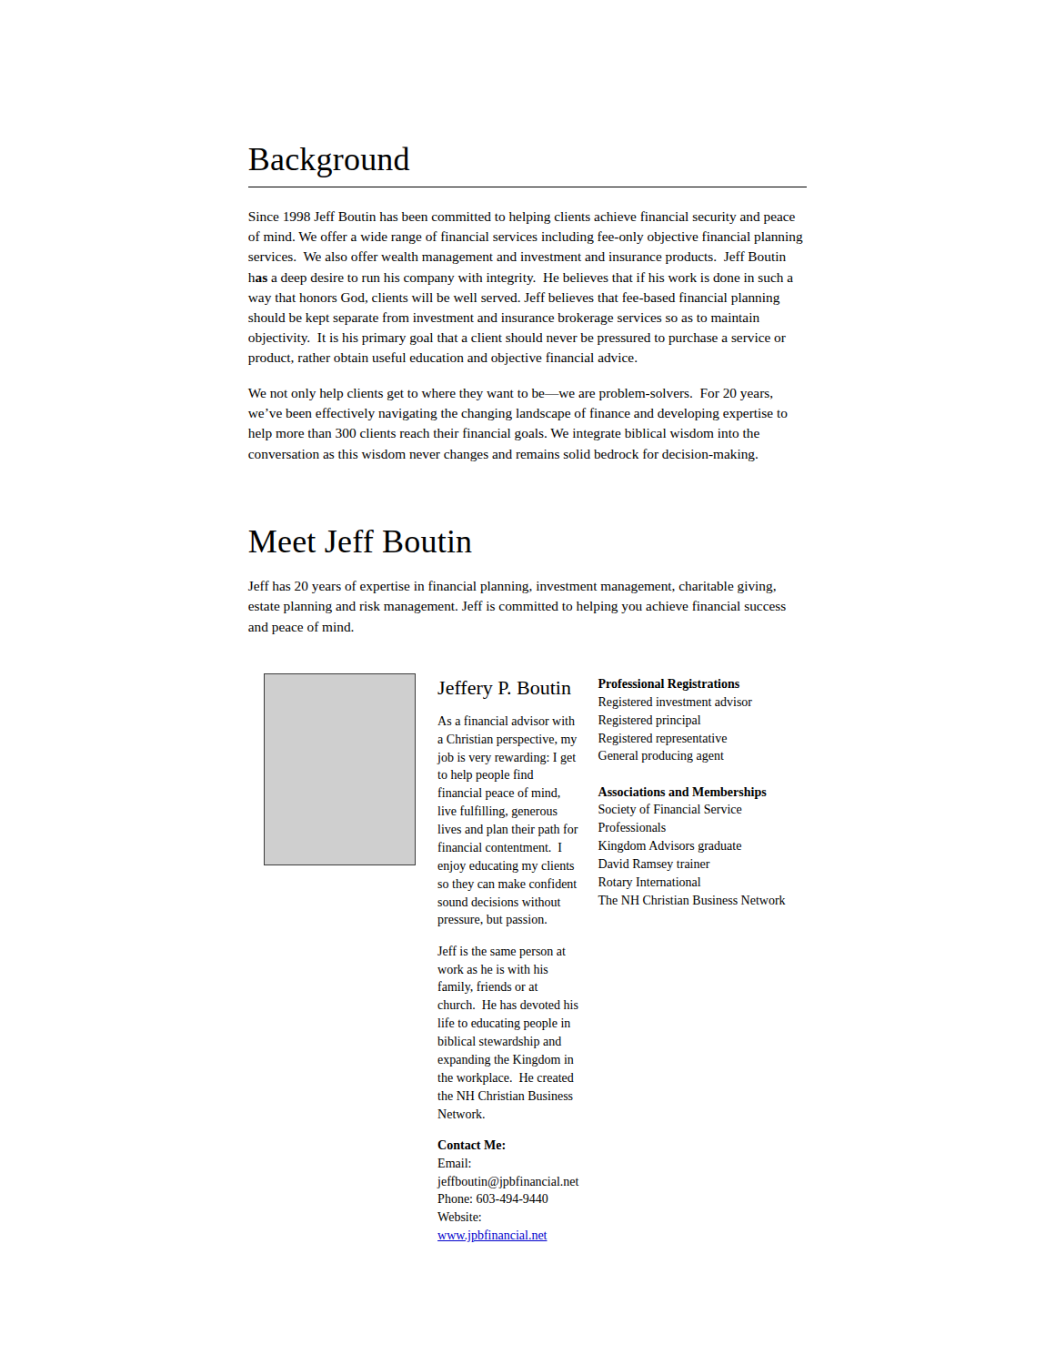Background
Since 1998 Jeff Boutin has been committed to helping clients achieve financial security and peace of mind. We offer a wide range of financial services including fee-only objective financial planning services. We also offer wealth management and investment and insurance products. Jeff Boutin has a deep desire to run his company with integrity. He believes that if his work is done in such a way that honors God, clients will be well served. Jeff believes that fee-based financial planning should be kept separate from investment and insurance brokerage services so as to maintain objectivity. It is his primary goal that a client should never be pressured to purchase a service or product, rather obtain useful education and objective financial advice.
We not only help clients get to where they want to be—we are problem-solvers. For 20 years, we’ve been effectively navigating the changing landscape of finance and developing expertise to help more than 300 clients reach their financial goals. We integrate biblical wisdom into the conversation as this wisdom never changes and remains solid bedrock for decision-making.
Meet Jeff Boutin
Jeff has 20 years of expertise in financial planning, investment management, charitable giving, estate planning and risk management. Jeff is committed to helping you achieve financial success and peace of mind.
Jeffery P. Boutin
As a financial advisor with a Christian perspective, my job is very rewarding: I get to help people find financial peace of mind, live fulfilling, generous lives and plan their path for financial contentment. I enjoy educating my clients so they can make confident sound decisions without pressure, but passion.
Jeff is the same person at work as he is with his family, friends or at church. He has devoted his life to educating people in biblical stewardship and expanding the Kingdom in the workplace. He created the NH Christian Business Network.
Contact Me:
Email: jeffboutin@jpbfinancial.net
Phone: 603-494-9440
Website: www.jpbfinancial.net
Professional Registrations
Registered investment advisor
Registered principal
Registered representative
General producing agent
Associations and Memberships
Society of Financial Service Professionals
Kingdom Advisors graduate
David Ramsey trainer
Rotary International
The NH Christian Business Network